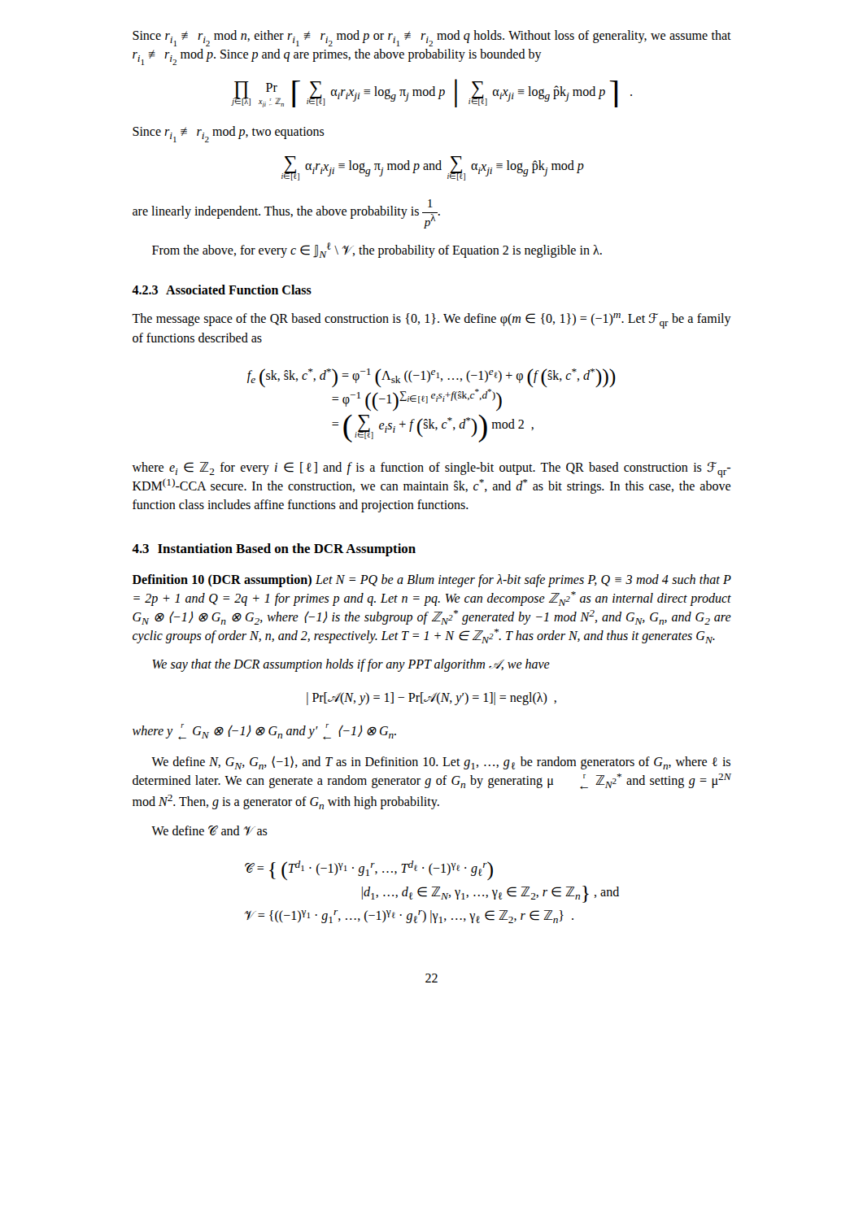Since ri1 ≢ ri2 mod n, either ri1 ≢ ri2 mod p or ri1 ≢ ri2 mod q holds. Without loss of generality, we assume that ri1 ≢ ri2 mod p. Since p and q are primes, the above probability is bounded by
∏j∈[λ] Pr xji r← ℤn [ ∑i∈[ℓ] αirixji ≡ logg πj mod p | ∑i∈[ℓ] αixji ≡ logg p̂kj mod p ] .
Since ri1 ≢ ri2 mod p, two equations
∑i∈[ℓ] αirixji ≡ logg πj mod p and ∑i∈[ℓ] αixji ≡ logg p̂kj mod p
are linearly independent. Thus, the above probability is 1 pλ.
From the above, for every c ∈ 𝕁Nℓ \ 𝒱, the probability of Equation 2 is negligible in λ.
4.2.3 Associated Function Class
The message space of the QR based construction is {0, 1}. We define φ(m ∈ {0, 1}) = (−1)m. Let ℱqr be a family of functions described as
fe (sk, ŝk, c*, d*) = φ−1 (Λsk ((−1)e1, …, (−1)eℓ) + φ (f (ŝk, c*, d*))) = φ−1 ((−1)∑i∈[ℓ] eisi+f(ŝk,c*,d*)) = (∑i∈[ℓ] eisi + f (ŝk, c*, d*)) mod 2 ,
where ei ∈ ℤ2 for every i ∈ [ℓ] and f is a function of single-bit output. The QR based construction is ℱqr-KDM(1)-CCA secure. In the construction, we can maintain ŝk, c*, and d* as bit strings. In this case, the above function class includes affine functions and projection functions.
4.3 Instantiation Based on the DCR Assumption
Definition 10 (DCR assumption) Let N = PQ be a Blum integer for λ-bit safe primes P, Q ≡ 3 mod 4 such that P = 2p + 1 and Q = 2q + 1 for primes p and q. Let n = pq. We can decompose ℤN2* as an internal direct product GN ⊗ ⟨−1⟩ ⊗ Gn ⊗ G2, where ⟨−1⟩ is the subgroup of ℤN2* generated by −1 mod N2, and GN, Gn, and G2 are cyclic groups of order N, n, and 2, respectively. Let T = 1 + N ∈ ℤN2*. T has order N, and thus it generates GN.
We say that the DCR assumption holds if for any PPT algorithm 𝒜, we have
| Pr[𝒜(N, y) = 1] − Pr[𝒜(N, y′) = 1]| = negl(λ) ,
where y r← GN ⊗ ⟨−1⟩ ⊗ Gn and y′ r← ⟨−1⟩ ⊗ Gn.
We define N, GN, Gn, ⟨−1⟩, and T as in Definition 10. Let g1, …, gℓ be random generators of Gn, where ℓ is determined later. We can generate a random generator g of Gn by generating μ r← ℤN2* and setting g = μ2N mod N2. Then, g is a generator of Gn with high probability.
We define 𝒞 and 𝒱 as
𝒞 = { (Td1 · (−1)γ1 · g1r, …, Tdℓ · (−1)γℓ · gℓr) |d1, …, dℓ ∈ ℤN, γ1, …, γℓ ∈ ℤ2, r ∈ ℤn} , and 𝒱 = {((−1)γ1 · g1r, …, (−1)γℓ · gℓr) |γ1, …, γℓ ∈ ℤ2, r ∈ ℤn} .
22